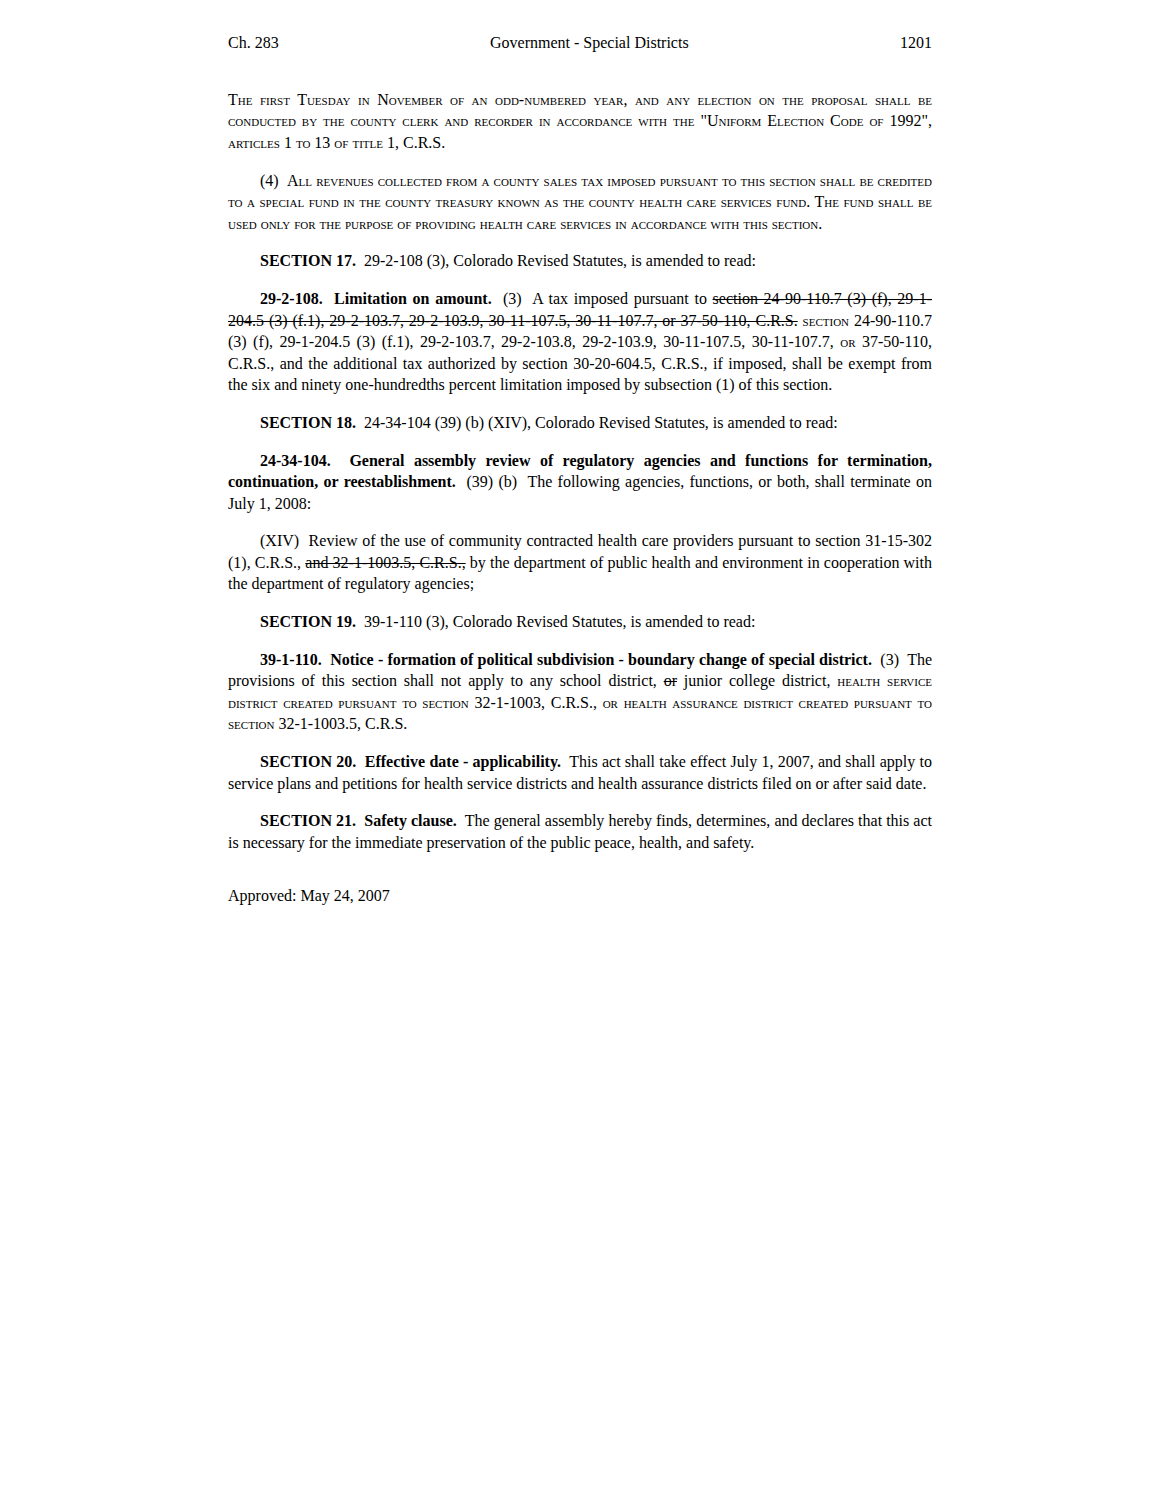Ch. 283 Government - Special Districts 1201
The first Tuesday in November of an odd-numbered year, and any election on the proposal shall be conducted by the county clerk and recorder in accordance with the "Uniform Election Code of 1992", articles 1 to 13 of title 1, C.R.S.
(4) All revenues collected from a county sales tax imposed pursuant to this section shall be credited to a special fund in the county treasury known as the county health care services fund. The fund shall be used only for the purpose of providing health care services in accordance with this section.
SECTION 17. 29-2-108 (3), Colorado Revised Statutes, is amended to read:
29-2-108. Limitation on amount. (3) A tax imposed pursuant to section 24-90-110.7 (3) (f), 29-1-204.5 (3) (f.1), 29-2-103.7, 29-2-103.9, 30-11-107.5, 30-11-107.7, or 37-50-110, C.R.S. section 24-90-110.7 (3) (f), 29-1-204.5 (3) (f.1), 29-2-103.7, 29-2-103.8, 29-2-103.9, 30-11-107.5, 30-11-107.7, or 37-50-110, C.R.S., and the additional tax authorized by section 30-20-604.5, C.R.S., if imposed, shall be exempt from the six and ninety one-hundredths percent limitation imposed by subsection (1) of this section.
SECTION 18. 24-34-104 (39) (b) (XIV), Colorado Revised Statutes, is amended to read:
24-34-104. General assembly review of regulatory agencies and functions for termination, continuation, or reestablishment. (39) (b) The following agencies, functions, or both, shall terminate on July 1, 2008:
(XIV) Review of the use of community contracted health care providers pursuant to section 31-15-302 (1), C.R.S., and 32-1-1003.5, C.R.S., by the department of public health and environment in cooperation with the department of regulatory agencies;
SECTION 19. 39-1-110 (3), Colorado Revised Statutes, is amended to read:
39-1-110. Notice - formation of political subdivision - boundary change of special district. (3) The provisions of this section shall not apply to any school district, or junior college district, health service district created pursuant to section 32-1-1003, C.R.S., or health assurance district created pursuant to section 32-1-1003.5, C.R.S.
SECTION 20. Effective date - applicability. This act shall take effect July 1, 2007, and shall apply to service plans and petitions for health service districts and health assurance districts filed on or after said date.
SECTION 21. Safety clause. The general assembly hereby finds, determines, and declares that this act is necessary for the immediate preservation of the public peace, health, and safety.
Approved: May 24, 2007